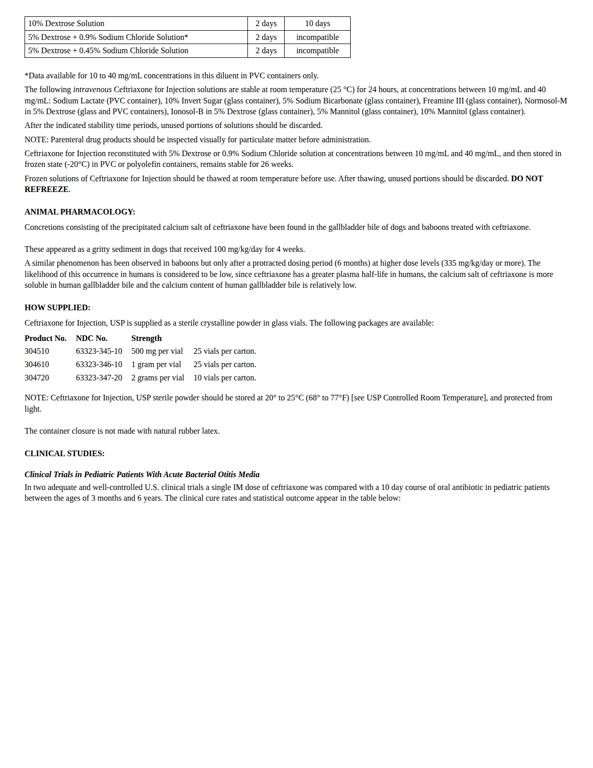| 10% Dextrose Solution | 2 days | 10 days |
| 5% Dextrose + 0.9% Sodium Chloride Solution* | 2 days | incompatible |
| 5% Dextrose + 0.45% Sodium Chloride Solution | 2 days | incompatible |
*Data available for 10 to 40 mg/mL concentrations in this diluent in PVC containers only.
The following intravenous Ceftriaxone for Injection solutions are stable at room temperature (25 °C) for 24 hours, at concentrations between 10 mg/mL and 40 mg/mL: Sodium Lactate (PVC container), 10% Invert Sugar (glass container), 5% Sodium Bicarbonate (glass container), Freamine III (glass container), Normosol-M in 5% Dextrose (glass and PVC containers), Ionosol-B in 5% Dextrose (glass container), 5% Mannitol (glass container), 10% Mannitol (glass container).
After the indicated stability time periods, unused portions of solutions should be discarded.
NOTE: Parenteral drug products should be inspected visually for particulate matter before administration.
Ceftriaxone for Injection reconstituted with 5% Dextrose or 0.9% Sodium Chloride solution at concentrations between 10 mg/mL and 40 mg/mL, and then stored in frozen state (-20°C) in PVC or polyolefin containers, remains stable for 26 weeks.
Frozen solutions of Ceftriaxone for Injection should be thawed at room temperature before use. After thawing, unused portions should be discarded. DO NOT REFREEZE.
ANIMAL PHARMACOLOGY:
Concretions consisting of the precipitated calcium salt of ceftriaxone have been found in the gallbladder bile of dogs and baboons treated with ceftriaxone.
These appeared as a gritty sediment in dogs that received 100 mg/kg/day for 4 weeks.
A similar phenomenon has been observed in baboons but only after a protracted dosing period (6 months) at higher dose levels (335 mg/kg/day or more). The likelihood of this occurrence in humans is considered to be low, since ceftriaxone has a greater plasma half-life in humans, the calcium salt of ceftriaxone is more soluble in human gallbladder bile and the calcium content of human gallbladder bile is relatively low.
HOW SUPPLIED:
Ceftriaxone for Injection, USP is supplied as a sterile crystalline powder in glass vials. The following packages are available:
| Product No. | NDC No. | Strength | |
| --- | --- | --- | --- |
| 304510 | 63323-345-10 | 500 mg per vial | 25 vials per carton. |
| 304610 | 63323-346-10 | 1 gram per vial | 25 vials per carton. |
| 304720 | 63323-347-20 | 2 grams per vial | 10 vials per carton. |
NOTE: Ceftriaxone for Injection, USP sterile powder should be stored at 20° to 25°C (68° to 77°F) [see USP Controlled Room Temperature], and protected from light.
The container closure is not made with natural rubber latex.
CLINICAL STUDIES:
Clinical Trials in Pediatric Patients With Acute Bacterial Otitis Media
In two adequate and well-controlled U.S. clinical trials a single IM dose of ceftriaxone was compared with a 10 day course of oral antibiotic in pediatric patients between the ages of 3 months and 6 years. The clinical cure rates and statistical outcome appear in the table below: